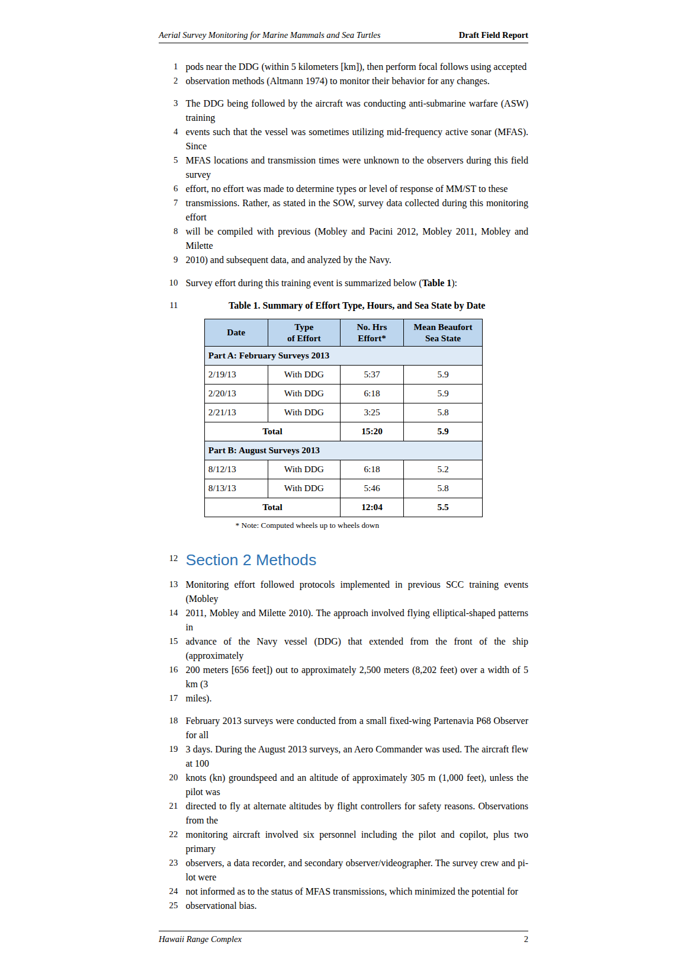Aerial Survey Monitoring for Marine Mammals and Sea Turtles Draft Field Report
1 pods near the DDG (within 5 kilometers [km]), then perform focal follows using accepted
2 observation methods (Altmann 1974) to monitor their behavior for any changes.
3 The DDG being followed by the aircraft was conducting anti-submarine warfare (ASW) training
4 events such that the vessel was sometimes utilizing mid-frequency active sonar (MFAS). Since
5 MFAS locations and transmission times were unknown to the observers during this field survey
6 effort, no effort was made to determine types or level of response of MM/ST to these
7 transmissions. Rather, as stated in the SOW, survey data collected during this monitoring effort
8 will be compiled with previous (Mobley and Pacini 2012, Mobley 2011, Mobley and Milette
92010) and subsequent data, and analyzed by the Navy.
10 Survey effort during this training event is summarized below (Table 1):
11
Table 1. Summary of Effort Type, Hours, and Sea State by Date
| Date | Type of Effort | No. Hrs Effort* | Mean Beaufort Sea State |
| --- | --- | --- | --- |
| Part A: February Surveys 2013 |
| 2/19/13 | With DDG | 5:37 | 5.9 |
| 2/20/13 | With DDG | 6:18 | 5.9 |
| 2/21/13 | With DDG | 3:25 | 5.8 |
| Total | 15:20 | 5.9 |
| Part B: August Surveys 2013 |
| 8/12/13 | With DDG | 6:18 | 5.2 |
| 8/13/13 | With DDG | 5:46 | 5.8 |
| Total | 12:04 | 5.5 |
* Note: Computed wheels up to wheels down
12
Section 2 Methods
13 Monitoring effort followed protocols implemented in previous SCC training events (Mobley
142011, Mobley and Milette 2010). The approach involved flying elliptical-shaped patterns in
15 advance of the Navy vessel (DDG) that extended from the front of the ship (approximately
16200 meters [656 feet]) out to approximately 2,500 meters (8,202 feet) over a width of 5 km (3
17 miles).
18 February 2013 surveys were conducted from a small fixed-wing Partenavia P68 Observer for all
193 days. During the August 2013 surveys, an Aero Commander was used. The aircraft flew at 100
20 knots (kn) groundspeed and an altitude of approximately 305 m (1,000 feet), unless the pilot was
21 directed to fly at alternate altitudes by flight controllers for safety reasons. Observations from the
22 monitoring aircraft involved six personnel including the pilot and copilot, plus two primary
23 observers, a data recorder, and secondary observer/videographer. The survey crew and pilot were
24 not informed as to the status of MFAS transmissions, which minimized the potential for
25 observational bias.
Hawaii Range Complex 2